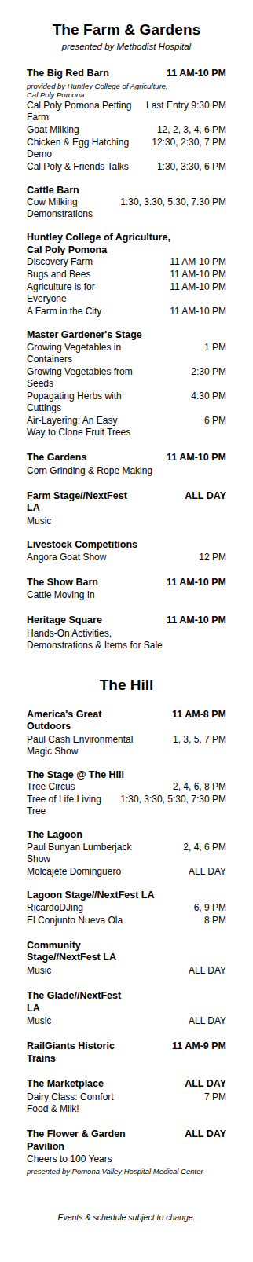The Farm & Gardens
presented by Methodist Hospital
| The Big Red Barn | 11 AM-10 PM |
provided by Huntley College of Agriculture,
Cal Poly Pomona
| Cal Poly Pomona Petting Farm | Last Entry 9:30 PM |
| Goat Milking | 12, 2, 3, 4, 6 PM |
| Chicken & Egg Hatching Demo | 12:30, 2:30, 7 PM |
| Cal Poly & Friends Talks | 1:30, 3:30, 6 PM |
Cattle Barn
| Cow Milking Demonstrations | 1:30, 3:30, 5:30, 7:30 PM |
Huntley College of Agriculture,
Cal Poly Pomona
| Discovery Farm | 11 AM-10 PM |
| Bugs and Bees | 11 AM-10 PM |
| Agriculture is for Everyone | 11 AM-10 PM |
| A Farm in the City | 11 AM-10 PM |
Master Gardener's Stage
| Growing Vegetables in Containers | 1 PM |
| Growing Vegetables from Seeds | 2:30 PM |
| Popagating Herbs with Cuttings | 4:30 PM |
| Air-Layering: An Easy Way to Clone Fruit Trees | 6 PM |
| The Gardens | 11 AM-10 PM |
| Corn Grinding & Rope Making |
| Farm Stage//NextFest LA | ALL DAY |
| Music |
Livestock Competitions
| Angora Goat Show | 12 PM |
| The Show Barn | 11 AM-10 PM |
| Cattle Moving In |
| Heritage Square | 11 AM-10 PM |
| Hands-On Activities, Demonstrations & Items for Sale |
The Hill
| America's Great Outdoors | 11 AM-8 PM |
| Paul Cash Environmental Magic Show | 1, 3, 5, 7 PM |
The Stage @ The Hill
| Tree Circus | 2, 4, 6, 8 PM |
| Tree of Life Living Tree | 1:30, 3:30, 5:30, 7:30 PM |
The Lagoon
| Paul Bunyan Lumberjack Show | 2, 4, 6 PM |
| Molcajete Dominguero | ALL DAY |
Lagoon Stage//NextFest LA
| RicardoDJing | 6, 9 PM |
| El Conjunto Nueva Ola | 8 PM |
| Community Stage//NextFest LA | |
| Music | ALL DAY |
| The Glade//NextFest LA | |
| Music | ALL DAY |
| RailGiants Historic Trains | 11 AM-9 PM |
| The Marketplace | ALL DAY |
| Dairy Class: Comfort Food & Milk! | 7 PM |
| The Flower & Garden Pavilion | ALL DAY |
| Cheers to 100 Years |
presented by Pomona Valley Hospital Medical Center
Events & schedule subject to change.